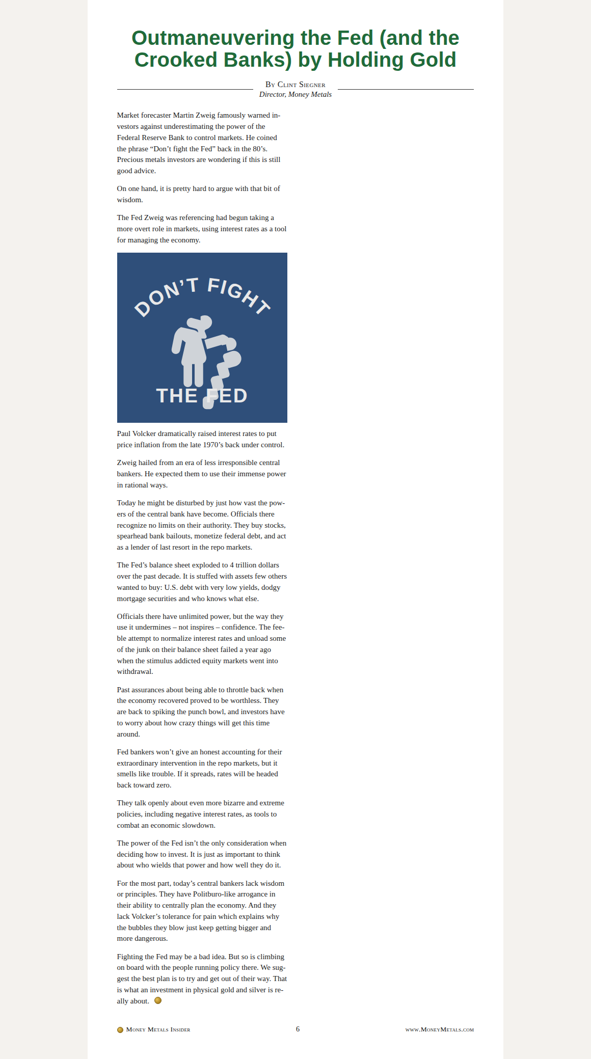Outmaneuvering the Fed (and the Crooked Banks) by Holding Gold
By Clint Siegner
Director, Money Metals
Market forecaster Martin Zweig famously warned investors against underestimating the power of the Federal Reserve Bank to control markets. He coined the phrase “Don’t fight the Fed” back in the 80’s. Precious metals investors are wondering if this is still good advice.
On one hand, it is pretty hard to argue with that bit of wisdom.
The Fed Zweig was referencing had begun taking a more overt role in markets, using interest rates as a tool for managing the economy.
DON’T FIGHT THE FED
Paul Volcker dramatically raised interest rates to put price inflation from the late 1970’s back under control.
Zweig hailed from an era of less irresponsible central bankers. He expected them to use their immense power in rational ways.
Today he might be disturbed by just how vast the powers of the central bank have become. Officials there recognize no limits on their authority. They buy stocks, spearhead bank bailouts, monetize federal debt, and act as a lender of last resort in the repo markets.
The Fed’s balance sheet exploded to 4 trillion dollars over the past decade. It is stuffed with assets few others wanted to buy: U.S. debt with very low yields, dodgy mortgage securities and who knows what else.
Officials there have unlimited power, but the way they use it undermines – not inspires – confidence. The feeble attempt to normalize interest rates and unload some of the junk on their balance sheet failed a year ago when the stimulus addicted equity markets went into withdrawal.
Past assurances about being able to throttle back when the economy recovered proved to be worthless. They are back to spiking the punch bowl, and investors have to worry about how crazy things will get this time around.
Fed bankers won’t give an honest accounting for their extraordinary intervention in the repo markets, but it smells like trouble. If it spreads, rates will be headed back toward zero.
They talk openly about even more bizarre and extreme policies, including negative interest rates, as tools to combat an economic slowdown.
The power of the Fed isn’t the only consideration when deciding how to invest. It is just as important to think about who wields that power and how well they do it.
For the most part, today’s central bankers lack wisdom or principles. They have Politburo-like arrogance in their ability to centrally plan the economy. And they lack Volcker’s tolerance for pain which explains why the bubbles they blow just keep getting bigger and more dangerous.
Fighting the Fed may be a bad idea. But so is climbing on board with the people running policy there. We suggest the best plan is to try and get out of their way. That is what an investment in physical gold and silver is really about.
Money Metals Insider
6
www.MoneyMetals.com